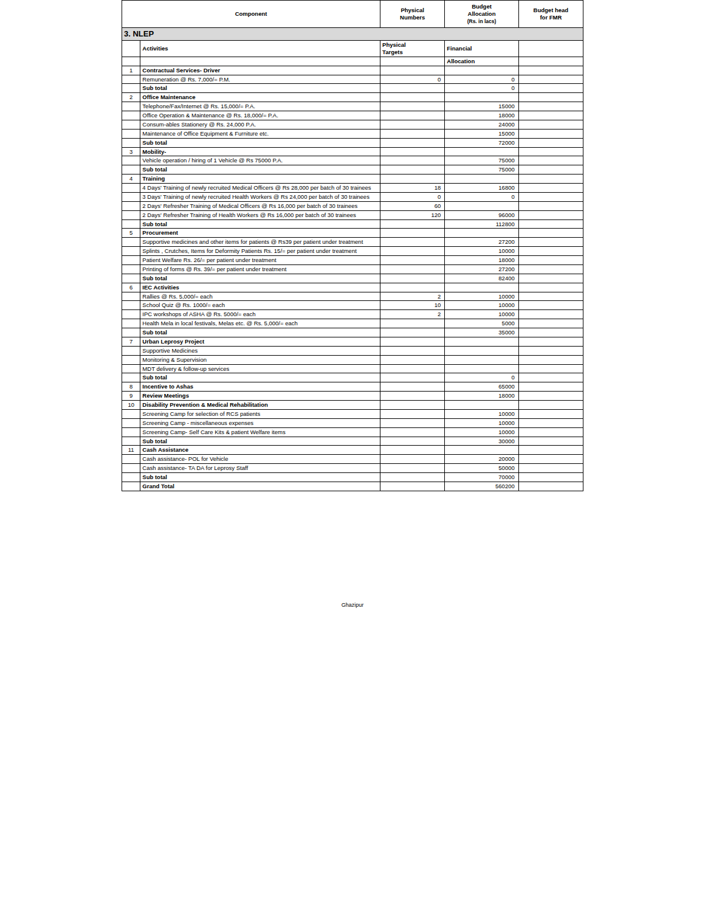| Component | Physical Numbers | Budget Allocation (Rs. in lacs) | Budget head for FMR |
| 3. NLEP |
| | Activities | Physical Targets | Financial | |
| | | | Allocation | |
| 1 | Contractual Services- Driver | | | |
| | Remuneration @ Rs. 7,000/= P.M. | 0 | 0 | |
| | Sub total | | 0 | |
| 2 | Office Maintenance | | | |
| | Telephone/Fax/Internet @ Rs. 15,000/= P.A. | | 15000 | |
| | Office Operation & Maintenance @ Rs. 18,000/= P.A. | | 18000 | |
| | Consum-ables Stationery @ Rs. 24,000 P.A. | | 24000 | |
| | Maintenance of Office Equipment & Furniture etc. | | 15000 | |
| | Sub total | | 72000 | |
| 3 | Mobility- | | | |
| | Vehicle operation / hiring of 1 Vehicle @ Rs 75000 P.A. | | 75000 | |
| | Sub total | | 75000 | |
| 4 | Training | | | |
| | 4 Days' Training of newly recruited Medical Officers @ Rs 28,000 per batch of 30 trainees | 18 | 16800 | |
| | 3 Days' Training of newly recruited Health Workers @ Rs 24,000 per batch of 30 trainees | 0 | 0 | |
| | 2 Days' Refresher Training of Medical Officers @ Rs 16,000 per batch of 30 trainees | 60 | | |
| | 2 Days' Refresher Training of Health Workers @ Rs 16,000 per batch of 30 trainees | 120 | 96000 | |
| | Sub total | | 112800 | |
| 5 | Procurement | | | |
| | Supportive medicines and other items for patients @ Rs39 per patient under treatment | | 27200 | |
| | Splints , Crutches, Items for Deformity Patients Rs. 15/= per patient under treatment | | 10000 | |
| | Patient Welfare Rs. 26/= per patient under treatment | | 18000 | |
| | Printing of forms @ Rs. 39/= per patient under treatment | | 27200 | |
| | Sub total | | 82400 | |
| 6 | IEC Activities | | | |
| | Rallies @ Rs. 5,000/= each | 2 | 10000 | |
| | School Quiz @ Rs. 1000/= each | 10 | 10000 | |
| | IPC workshops of ASHA @ Rs. 5000/= each | 2 | 10000 | |
| | Health Mela in local festivals, Melas etc. @ Rs. 5,000/= each | | 5000 | |
| | Sub total | | 35000 | |
| 7 | Urban Leprosy Project | | | |
| | Supportive Medicines | | | |
| | Monitoring & Supervision | | | |
| | MDT delivery & follow-up services | | | |
| | Sub total | | 0 | |
| 8 | Incentive to Ashas | | 65000 | |
| 9 | Review Meetings | | 18000 | |
| 10 | Disability Prevention & Medical Rehabilitation | | | |
| | Screening Camp for selection of RCS patients | | 10000 | |
| | Screening Camp - miscellaneous expenses | | 10000 | |
| | Screening Camp- Self Care Kits & patient Welfare items | | 10000 | |
| | Sub total | | 30000 | |
| 11 | Cash Assistance | | | |
| | Cash assistance- POL for Vehicle | | 20000 | |
| | Cash assistance- TA DA for Leprosy Staff | | 50000 | |
| | Sub total | | 70000 | |
| | Grand Total | | 560200 | |
Ghazipur